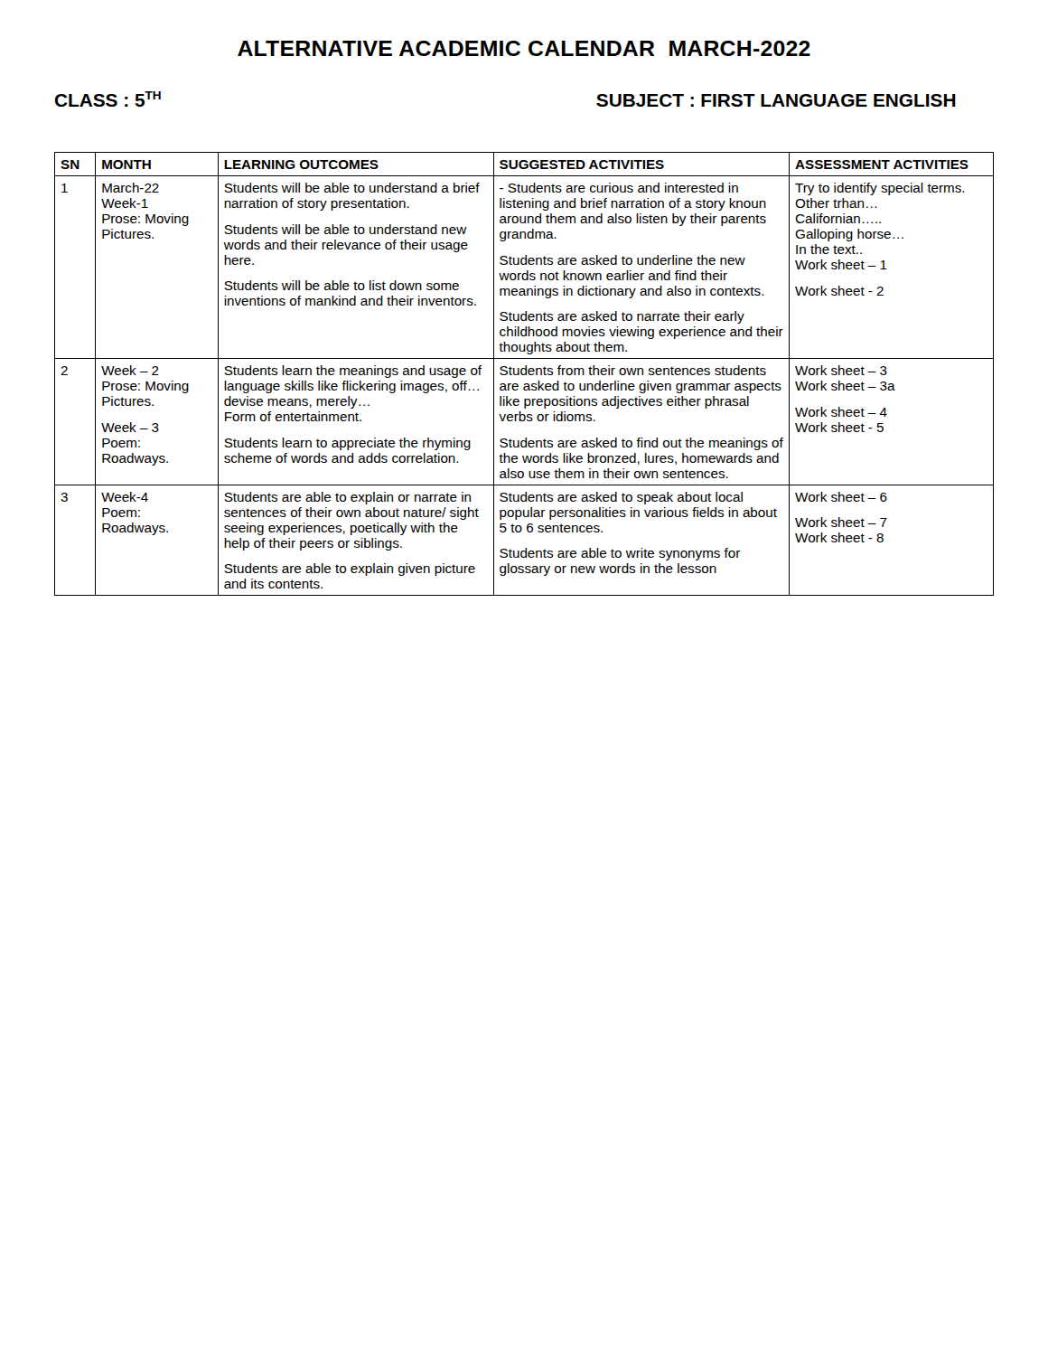ALTERNATIVE ACADEMIC CALENDAR MARCH-2022
CLASS : 5TH SUBJECT : FIRST LANGUAGE ENGLISH
| SN | MONTH | LEARNING OUTCOMES | SUGGESTED ACTIVITIES | ASSESSMENT ACTIVITIES |
| --- | --- | --- | --- | --- |
| 1 | March-22 Week-1 Prose: Moving Pictures. | Students will be able to understand a brief narration of story presentation. Students will be able to understand new words and their relevance of their usage here. Students will be able to list down some inventions of mankind and their inventors. | - Students are curious and interested in listening and brief narration of a story knoun around them and also listen by their parents grandma. Students are asked to underline the new words not known earlier and find their meanings in dictionary and also in contexts. Students are asked to narrate their early childhood movies viewing experience and their thoughts about them. | Try to identify special terms. Other trhan… Californian….. Galloping horse… In the text.. Work sheet – 1 Work sheet - 2 |
| 2 | Week – 2 Prose: Moving Pictures. Week – 3 Poem: Roadways. | Students learn the meanings and usage of language skills like flickering images, off… devise means, merely… Form of entertainment. Students learn to appreciate the rhyming scheme of words and adds correlation. | Students from their own sentences students are asked to underline given grammar aspects like prepositions adjectives either phrasal verbs or idioms. Students are asked to find out the meanings of the words like bronzed, lures, homewards and also use them in their own sentences. | Work sheet – 3 Work sheet – 3a Work sheet – 4 Work sheet - 5 |
| 3 | Week-4 Poem: Roadways. | Students are able to explain or narrate in sentences of their own about nature/ sight seeing experiences, poetically with the help of their peers or siblings. Students are able to explain given picture and its contents. | Students are asked to speak about local popular personalities in various fields in about 5 to 6 sentences. Students are able to write synonyms for glossary or new words in the lesson | Work sheet – 6 Work sheet – 7 Work sheet - 8 |